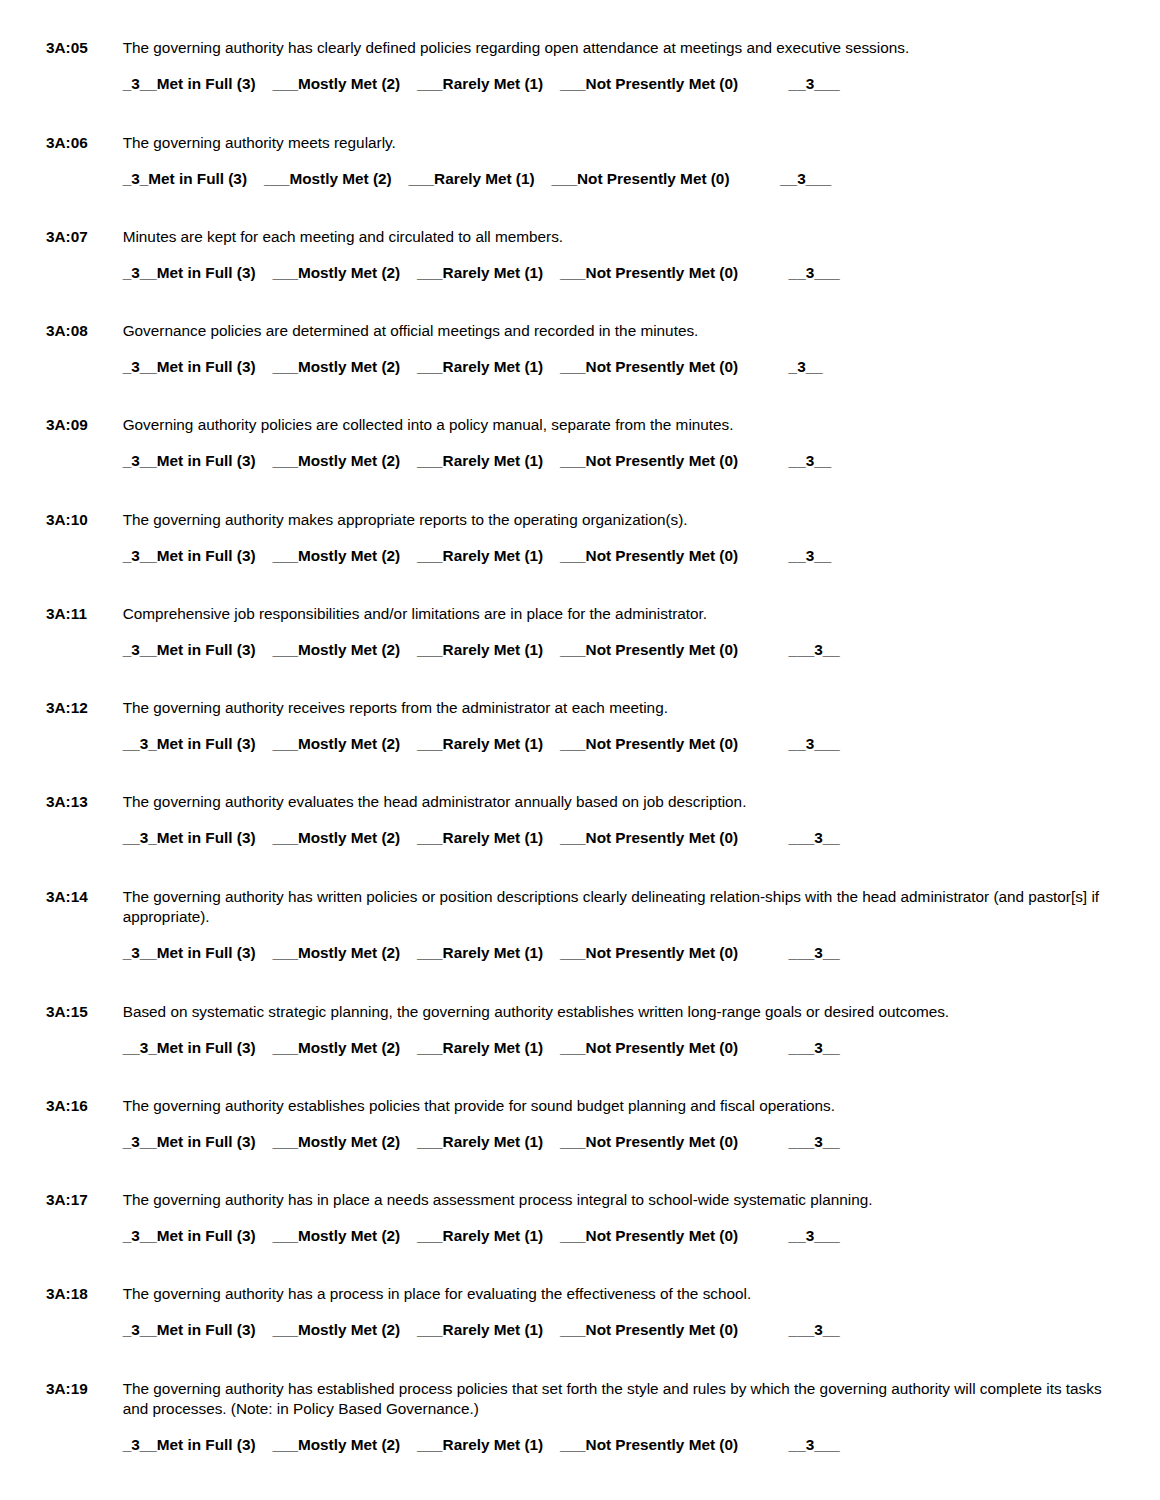3A:05
The governing authority has clearly defined policies regarding open attendance at meetings and executive sessions.
_3__Met in Full (3)___Mostly Met (2)___Rarely Met (1)___Not Presently Met (0)__3___
3A:06
The governing authority meets regularly.
_3_Met in Full (3)___Mostly Met (2)___Rarely Met (1)___Not Presently Met (0)__3___
3A:07
Minutes are kept for each meeting and circulated to all members.
_3__Met in Full (3)___Mostly Met (2)___Rarely Met (1)___Not Presently Met (0)__3___
3A:08
Governance policies are determined at official meetings and recorded in the minutes.
_3__Met in Full (3)___Mostly Met (2)___Rarely Met (1)___Not Presently Met (0)_3__
3A:09
Governing authority policies are collected into a policy manual, separate from the minutes.
_3__Met in Full (3)___Mostly Met (2)___Rarely Met (1)___Not Presently Met (0)__3__
3A:10
The governing authority makes appropriate reports to the operating organization(s).
_3__Met in Full (3)___Mostly Met (2)___Rarely Met (1)___Not Presently Met (0)__3__
3A:11
Comprehensive job responsibilities and/or limitations are in place for the administrator.
_3__Met in Full (3)___Mostly Met (2)___Rarely Met (1)___Not Presently Met (0)___3__
3A:12
The governing authority receives reports from the administrator at each meeting.
__3_Met in Full (3)___Mostly Met (2)___Rarely Met (1)___Not Presently Met (0)__3___
3A:13
The governing authority evaluates the head administrator annually based on job description.
__3_Met in Full (3)___Mostly Met (2)___Rarely Met (1)___Not Presently Met (0)___3__
3A:14
The governing authority has written policies or position descriptions clearly delineating relation-ships with the head administrator (and pastor[s] if appropriate).
_3__Met in Full (3)___Mostly Met (2)___Rarely Met (1)___Not Presently Met (0)___3__
3A:15
Based on systematic strategic planning, the governing authority establishes written long-range goals or desired outcomes.
__3_Met in Full (3)___Mostly Met (2)___Rarely Met (1)___Not Presently Met (0)___3__
3A:16
The governing authority establishes policies that provide for sound budget planning and fiscal operations.
_3__Met in Full (3)___Mostly Met (2)___Rarely Met (1)___Not Presently Met (0)___3__
3A:17
The governing authority has in place a needs assessment process integral to school-wide systematic planning.
_3__Met in Full (3)___Mostly Met (2)___Rarely Met (1)___Not Presently Met (0)__3___
3A:18
The governing authority has a process in place for evaluating the effectiveness of the school.
_3__Met in Full (3)___Mostly Met (2)___Rarely Met (1)___Not Presently Met (0)___3__
3A:19
The governing authority has established process policies that set forth the style and rules by which the governing authority will complete its tasks and processes. (Note: in Policy Based Governance.)
_3__Met in Full (3)___Mostly Met (2)___Rarely Met (1)___Not Presently Met (0)__3___